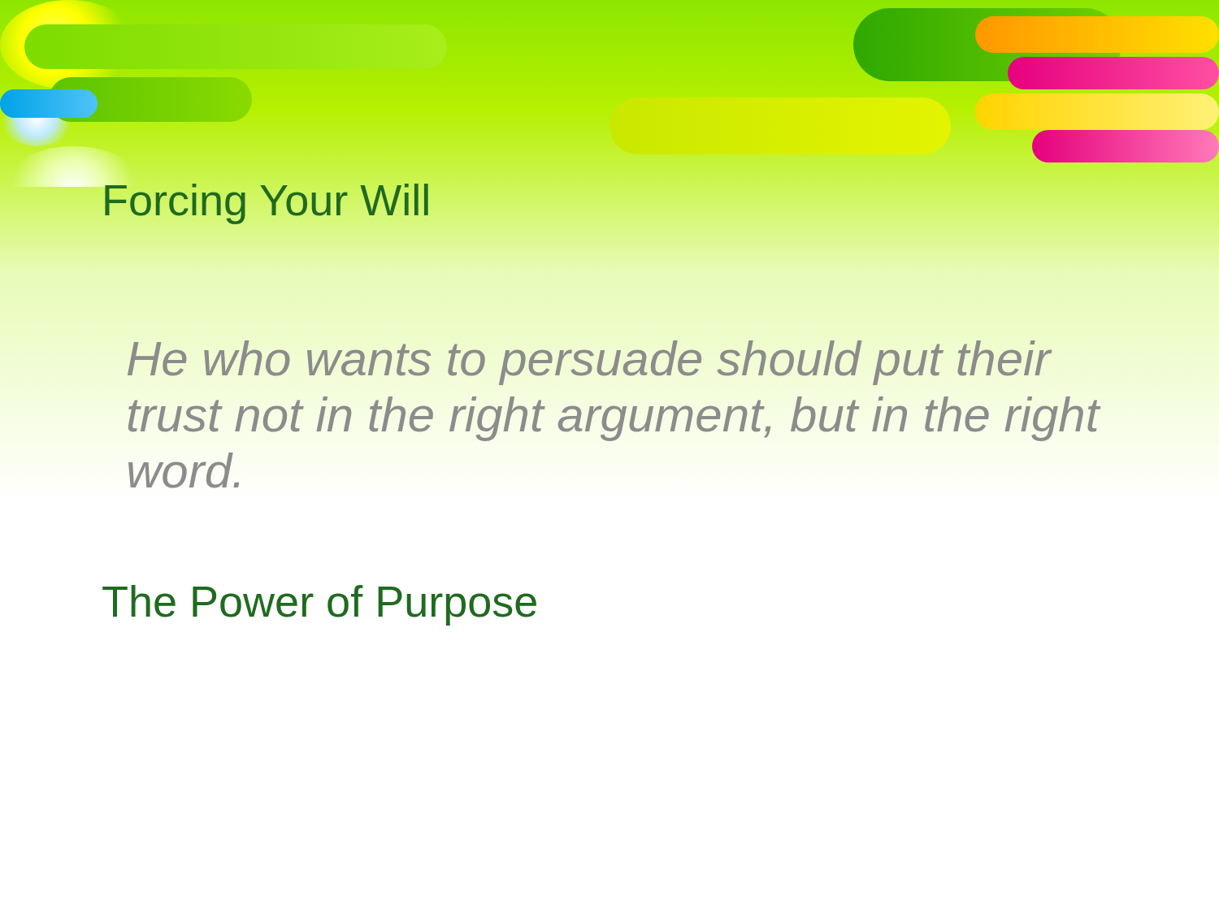Forcing Your Will
He who wants to persuade should put their trust not in the right argument, but in the right word.
The Power of Purpose